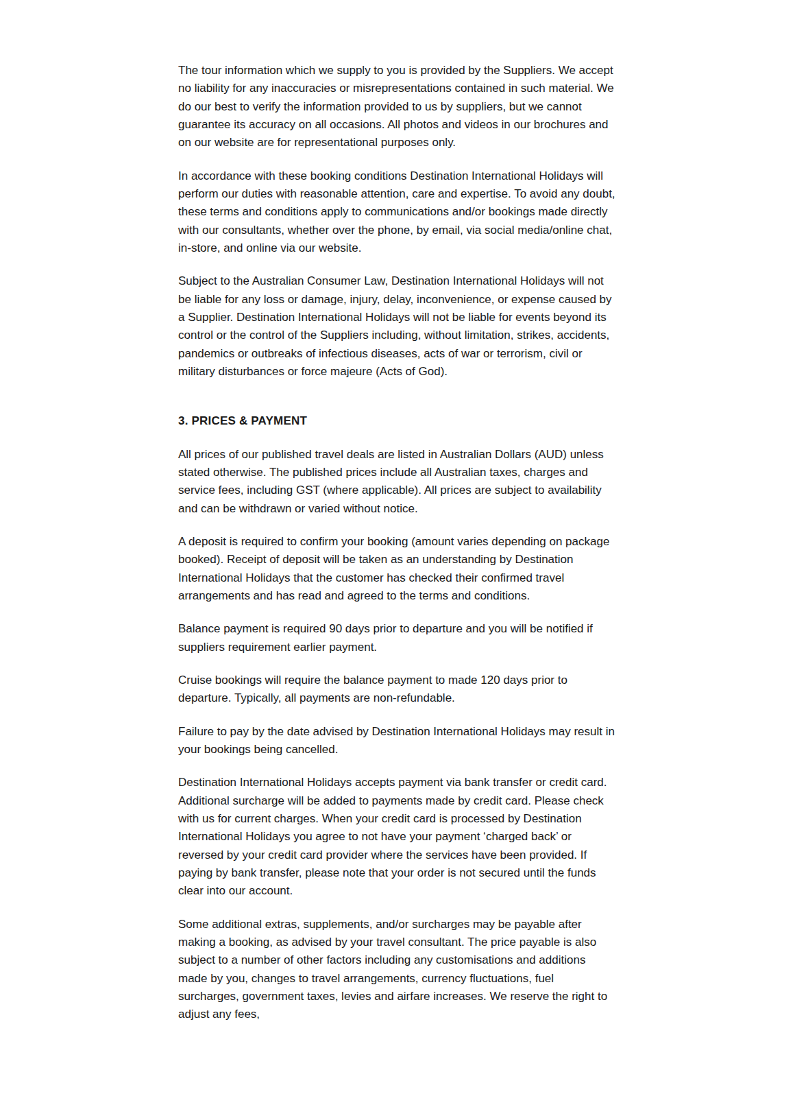The tour information which we supply to you is provided by the Suppliers. We accept no liability for any inaccuracies or misrepresentations contained in such material. We do our best to verify the information provided to us by suppliers, but we cannot guarantee its accuracy on all occasions. All photos and videos in our brochures and on our website are for representational purposes only.
In accordance with these booking conditions Destination International Holidays will perform our duties with reasonable attention, care and expertise. To avoid any doubt, these terms and conditions apply to communications and/or bookings made directly with our consultants, whether over the phone, by email, via social media/online chat, in-store, and online via our website.
Subject to the Australian Consumer Law, Destination International Holidays will not be liable for any loss or damage, injury, delay, inconvenience, or expense caused by a Supplier. Destination International Holidays will not be liable for events beyond its control or the control of the Suppliers including, without limitation, strikes, accidents, pandemics or outbreaks of infectious diseases, acts of war or terrorism, civil or military disturbances or force majeure (Acts of God).
3. PRICES & PAYMENT
All prices of our published travel deals are listed in Australian Dollars (AUD) unless stated otherwise. The published prices include all Australian taxes, charges and service fees, including GST (where applicable). All prices are subject to availability and can be withdrawn or varied without notice.
A deposit is required to confirm your booking (amount varies depending on package booked). Receipt of deposit will be taken as an understanding by Destination International Holidays that the customer has checked their confirmed travel arrangements and has read and agreed to the terms and conditions.
Balance payment is required 90 days prior to departure and you will be notified if suppliers requirement earlier payment.
Cruise bookings will require the balance payment to made 120 days prior to departure. Typically, all payments are non-refundable.
Failure to pay by the date advised by Destination International Holidays may result in your bookings being cancelled.
Destination International Holidays accepts payment via bank transfer or credit card. Additional surcharge will be added to payments made by credit card. Please check with us for current charges. When your credit card is processed by Destination International Holidays you agree to not have your payment ‘charged back’ or reversed by your credit card provider where the services have been provided. If paying by bank transfer, please note that your order is not secured until the funds clear into our account.
Some additional extras, supplements, and/or surcharges may be payable after making a booking, as advised by your travel consultant. The price payable is also subject to a number of other factors including any customisations and additions made by you, changes to travel arrangements, currency fluctuations, fuel surcharges, government taxes, levies and airfare increases. We reserve the right to adjust any fees,